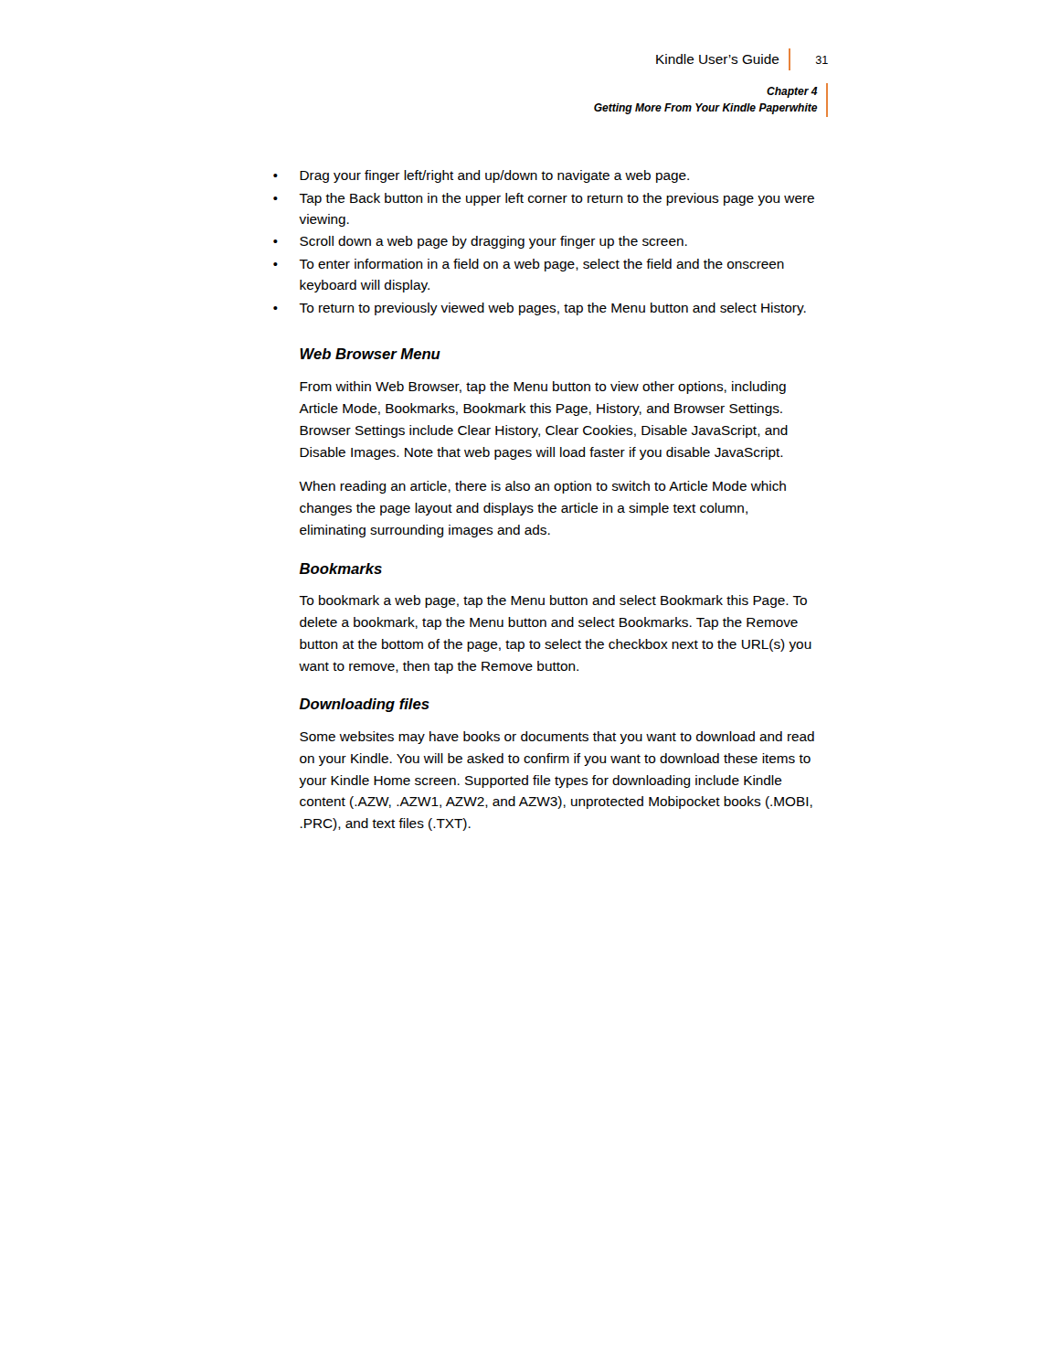Kindle User’s Guide 31
Chapter 4
Getting More From Your Kindle Paperwhite
Drag your finger left/right and up/down to navigate a web page.
Tap the Back button in the upper left corner to return to the previous page you were viewing.
Scroll down a web page by dragging your finger up the screen.
To enter information in a field on a web page, select the field and the onscreen keyboard will display.
To return to previously viewed web pages, tap the Menu button and select History.
Web Browser Menu
From within Web Browser, tap the Menu button to view other options, including Article Mode, Bookmarks, Bookmark this Page, History, and Browser Settings. Browser Settings include Clear History, Clear Cookies, Disable JavaScript, and Disable Images. Note that web pages will load faster if you disable JavaScript.
When reading an article, there is also an option to switch to Article Mode which changes the page layout and displays the article in a simple text column, eliminating surrounding images and ads.
Bookmarks
To bookmark a web page, tap the Menu button and select Bookmark this Page. To delete a bookmark, tap the Menu button and select Bookmarks. Tap the Remove button at the bottom of the page, tap to select the checkbox next to the URL(s) you want to remove, then tap the Remove button.
Downloading files
Some websites may have books or documents that you want to download and read on your Kindle. You will be asked to confirm if you want to download these items to your Kindle Home screen. Supported file types for downloading include Kindle content (.AZW, .AZW1, AZW2, and AZW3), unprotected Mobipocket books (.MOBI, .PRC), and text files (.TXT).